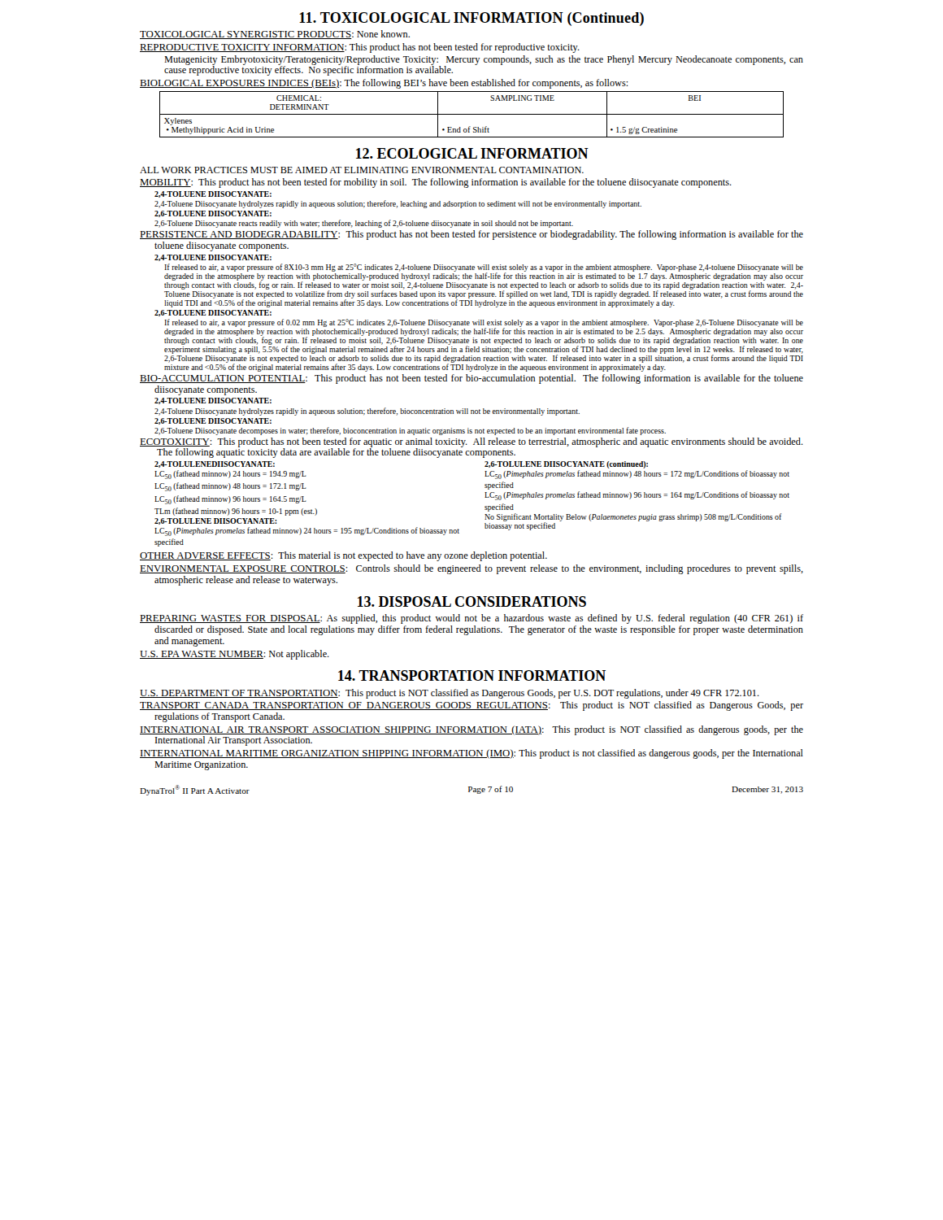11. TOXICOLOGICAL INFORMATION (Continued)
TOXICOLOGICAL SYNERGISTIC PRODUCTS: None known.
REPRODUCTIVE TOXICITY INFORMATION: This product has not been tested for reproductive toxicity.
Mutagenicity Embryotoxicity/Teratogenicity/Reproductive Toxicity: Mercury compounds, such as the trace Phenyl Mercury Neodecanoate components, can cause reproductive toxicity effects. No specific information is available.
BIOLOGICAL EXPOSURES INDICES (BEIs): The following BEI’s have been established for components, as follows:
| CHEMICAL: DETERMINANT | SAMPLING TIME | BEI |
| --- | --- | --- |
| Xylenes • Methylhippuric Acid in Urine | • End of Shift | • 1.5 g/g Creatinine |
12. ECOLOGICAL INFORMATION
ALL WORK PRACTICES MUST BE AIMED AT ELIMINATING ENVIRONMENTAL CONTAMINATION.
MOBILITY: This product has not been tested for mobility in soil. The following information is available for the toluene diisocyanate components.
2,4-TOLUENE DIISOCYANATE:
2,4-Toluene Diisocyanate hydrolyzes rapidly in aqueous solution; therefore, leaching and adsorption to sediment will not be environmentally important.
2,6-TOLUENE DIISOCYANATE:
2,6-Toluene Diisocyanate reacts readily with water; therefore, leaching of 2,6-toluene diisocyanate in soil should not be important.
PERSISTENCE AND BIODEGRADABILITY: This product has not been tested for persistence or biodegradability. The following information is available for the toluene diisocyanate components.
2,4-TOLUENE DIISOCYANATE:
If released to air, a vapor pressure of 8X10-3 mm Hg at 25°C indicates 2,4-toluene Diisocyanate will exist solely as a vapor in the ambient atmosphere. Vapor-phase 2,4-toluene Diisocyanate will be degraded in the atmosphere by reaction with photochemically-produced hydroxyl radicals; the half-life for this reaction in air is estimated to be 1.7 days. Atmospheric degradation may also occur through contact with clouds, fog or rain. If released to water or moist soil, 2,4-toluene Diisocyanate is not expected to leach or adsorb to solids due to its rapid degradation reaction with water. 2,4-Toluene Diisocyanate is not expected to volatilize from dry soil surfaces based upon its vapor pressure. If spilled on wet land, TDI is rapidly degraded. If released into water, a crust forms around the liquid TDI and <0.5% of the original material remains after 35 days. Low concentrations of TDI hydrolyze in the aqueous environment in approximately a day.
2,6-TOLUENE DIISOCYANATE:
If released to air, a vapor pressure of 0.02 mm Hg at 25°C indicates 2,6-Toluene Diisocyanate will exist solely as a vapor in the ambient atmosphere. Vapor-phase 2,6-Toluene Diisocyanate will be degraded in the atmosphere by reaction with photochemically-produced hydroxyl radicals; the half-life for this reaction in air is estimated to be 2.5 days. Atmospheric degradation may also occur through contact with clouds, fog or rain. If released to moist soil, 2,6-Toluene Diisocyanate is not expected to leach or adsorb to solids due to its rapid degradation reaction with water. In one experiment simulating a spill, 5.5% of the original material remained after 24 hours and in a field situation; the concentration of TDI had declined to the ppm level in 12 weeks. If released to water, 2,6-Toluene Diisocyanate is not expected to leach or adsorb to solids due to its rapid degradation reaction with water. If released into water in a spill situation, a crust forms around the liquid TDI mixture and <0.5% of the original material remains after 35 days. Low concentrations of TDI hydrolyze in the aqueous environment in approximately a day.
BIO-ACCUMULATION POTENTIAL: This product has not been tested for bio-accumulation potential. The following information is available for the toluene diisocyanate components.
2,4-TOLUENE DIISOCYANATE:
2,4-Toluene Diisocyanate hydrolyzes rapidly in aqueous solution; therefore, bioconcentration will not be environmentally important.
2,6-TOLUENE DIISOCYANATE:
2,6-Toluene Diisocyanate decomposes in water; therefore, bioconcentration in aquatic organisms is not expected to be an important environmental fate process.
ECOTOXICITY: This product has not been tested for aquatic or animal toxicity. All release to terrestrial, atmospheric and aquatic environments should be avoided. The following aquatic toxicity data are available for the toluene diisocyanate components.
2,4-TOLULENEDIISOCYANATE:
LC50 (fathead minnow) 24 hours = 194.9 mg/L
LC50 (fathead minnow) 48 hours = 172.1 mg/L
LC50 (fathead minnow) 96 hours = 164.5 mg/L
TLm (fathead minnow) 96 hours = 10-1 ppm (est.)
2,6-TOLULENE DIISOCYANATE:
LC50 (Pimephales promelas fathead minnow) 24 hours = 195 mg/L/Conditions of bioassay not specified
2,6-TOLULENE DIISOCYANATE (continued):
LC50 (Pimephales promelas fathead minnow) 48 hours = 172 mg/L/Conditions of bioassay not specified
LC50 (Pimephales promelas fathead minnow) 96 hours = 164 mg/L/Conditions of bioassay not specified
No Significant Mortality Below (Palaemonetes pugia grass shrimp) 508 mg/L/Conditions of bioassay not specified
OTHER ADVERSE EFFECTS: This material is not expected to have any ozone depletion potential.
ENVIRONMENTAL EXPOSURE CONTROLS: Controls should be engineered to prevent release to the environment, including procedures to prevent spills, atmospheric release and release to waterways.
13. DISPOSAL CONSIDERATIONS
PREPARING WASTES FOR DISPOSAL: As supplied, this product would not be a hazardous waste as defined by U.S. federal regulation (40 CFR 261) if discarded or disposed. State and local regulations may differ from federal regulations. The generator of the waste is responsible for proper waste determination and management.
U.S. EPA WASTE NUMBER: Not applicable.
14. TRANSPORTATION INFORMATION
U.S. DEPARTMENT OF TRANSPORTATION: This product is NOT classified as Dangerous Goods, per U.S. DOT regulations, under 49 CFR 172.101.
TRANSPORT CANADA TRANSPORTATION OF DANGEROUS GOODS REGULATIONS: This product is NOT classified as Dangerous Goods, per regulations of Transport Canada.
INTERNATIONAL AIR TRANSPORT ASSOCIATION SHIPPING INFORMATION (IATA): This product is NOT classified as dangerous goods, per the International Air Transport Association.
INTERNATIONAL MARITIME ORGANIZATION SHIPPING INFORMATION (IMO): This product is not classified as dangerous goods, per the International Maritime Organization.
DynaTrol® II Part A Activator
Page 7 of 10
December 31, 2013